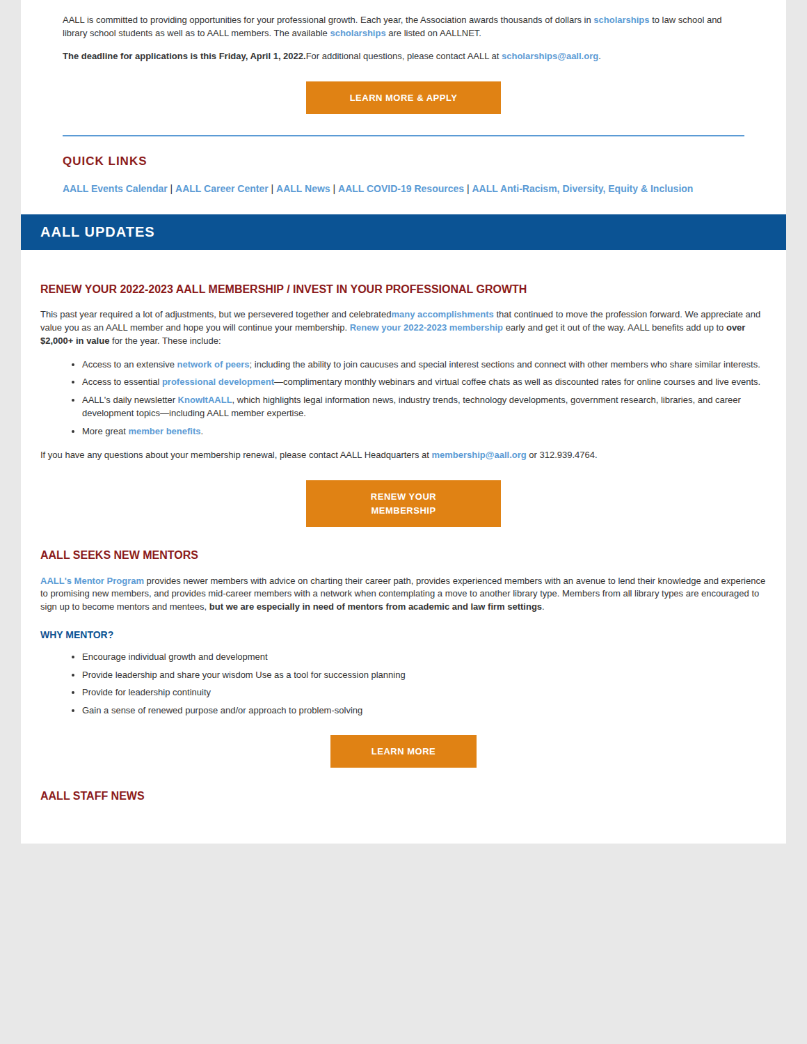AALL is committed to providing opportunities for your professional growth. Each year, the Association awards thousands of dollars in scholarships to law school and library school students as well as to AALL members. The available scholarships are listed on AALLNET.
The deadline for applications is this Friday, April 1, 2022. For additional questions, please contact AALL at scholarships@aall.org.
LEARN MORE & APPLY
QUICK LINKS
AALL Events Calendar | AALL Career Center | AALL News | AALL COVID-19 Resources | AALL Anti-Racism, Diversity, Equity & Inclusion
AALL UPDATES
RENEW YOUR 2022-2023 AALL MEMBERSHIP / INVEST IN YOUR PROFESSIONAL GROWTH
This past year required a lot of adjustments, but we persevered together and celebratedmany accomplishments that continued to move the profession forward. We appreciate and value you as an AALL member and hope you will continue your membership. Renew your 2022-2023 membership early and get it out of the way. AALL benefits add up to over $2,000+ in value for the year. These include:
Access to an extensive network of peers; including the ability to join caucuses and special interest sections and connect with other members who share similar interests.
Access to essential professional development—complimentary monthly webinars and virtual coffee chats as well as discounted rates for online courses and live events.
AALL's daily newsletter KnowItAALL, which highlights legal information news, industry trends, technology developments, government research, libraries, and career development topics—including AALL member expertise.
More great member benefits.
If you have any questions about your membership renewal, please contact AALL Headquarters at membership@aall.org or 312.939.4764.
RENEW YOUR
MEMBERSHIP
AALL SEEKS NEW MENTORS
AALL's Mentor Program provides newer members with advice on charting their career path, provides experienced members with an avenue to lend their knowledge and experience to promising new members, and provides mid-career members with a network when contemplating a move to another library type. Members from all library types are encouraged to sign up to become mentors and mentees, but we are especially in need of mentors from academic and law firm settings.
WHY MENTOR?
Encourage individual growth and development
Provide leadership and share your wisdom Use as a tool for succession planning
Provide for leadership continuity
Gain a sense of renewed purpose and/or approach to problem-solving
LEARN MORE
AALL STAFF NEWS